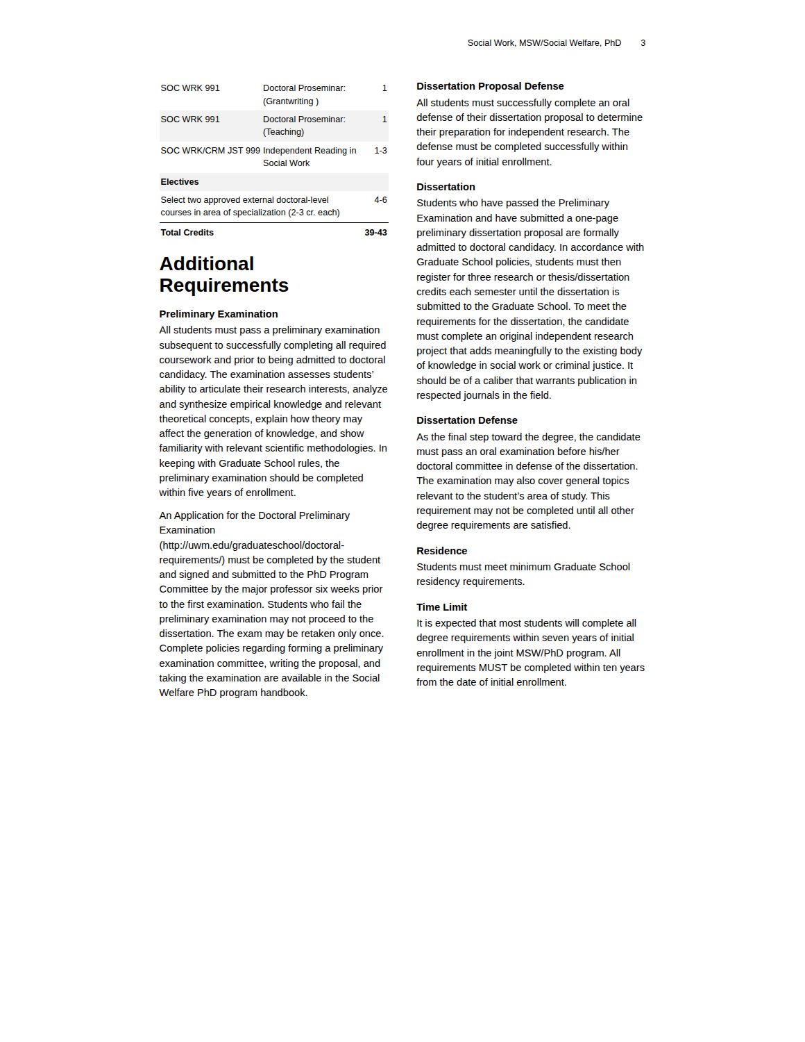Social Work, MSW/Social Welfare, PhD 3
| SOC WRK 991 | Doctoral Proseminar: (Grantwriting ) | 1 |
| SOC WRK 991 | Doctoral Proseminar: (Teaching) | 1 |
| SOC WRK/CRM JST 999 | Independent Reading in Social Work | 1-3 |
| Electives |
| Select two approved external doctoral-level courses in area of specialization (2-3 cr. each) | 4-6 |
| Total Credits | 39-43 |
Additional Requirements
Preliminary Examination
All students must pass a preliminary examination subsequent to successfully completing all required coursework and prior to being admitted to doctoral candidacy. The examination assesses students’ ability to articulate their research interests, analyze and synthesize empirical knowledge and relevant theoretical concepts, explain how theory may affect the generation of knowledge, and show familiarity with relevant scientific methodologies. In keeping with Graduate School rules, the preliminary examination should be completed within five years of enrollment.
An Application for the Doctoral Preliminary Examination (http://uwm.edu/graduateschool/doctoral-requirements/) must be completed by the student and signed and submitted to the PhD Program Committee by the major professor six weeks prior to the first examination. Students who fail the preliminary examination may not proceed to the dissertation. The exam may be retaken only once. Complete policies regarding forming a preliminary examination committee, writing the proposal, and taking the examination are available in the Social Welfare PhD program handbook.
Dissertation Proposal Defense
All students must successfully complete an oral defense of their dissertation proposal to determine their preparation for independent research. The defense must be completed successfully within four years of initial enrollment.
Dissertation
Students who have passed the Preliminary Examination and have submitted a one-page preliminary dissertation proposal are formally admitted to doctoral candidacy. In accordance with Graduate School policies, students must then register for three research or thesis/dissertation credits each semester until the dissertation is submitted to the Graduate School. To meet the requirements for the dissertation, the candidate must complete an original independent research project that adds meaningfully to the existing body of knowledge in social work or criminal justice. It should be of a caliber that warrants publication in respected journals in the field.
Dissertation Defense
As the final step toward the degree, the candidate must pass an oral examination before his/her doctoral committee in defense of the dissertation. The examination may also cover general topics relevant to the student’s area of study. This requirement may not be completed until all other degree requirements are satisfied.
Residence
Students must meet minimum Graduate School residency requirements.
Time Limit
It is expected that most students will complete all degree requirements within seven years of initial enrollment in the joint MSW/PhD program. All requirements MUST be completed within ten years from the date of initial enrollment.